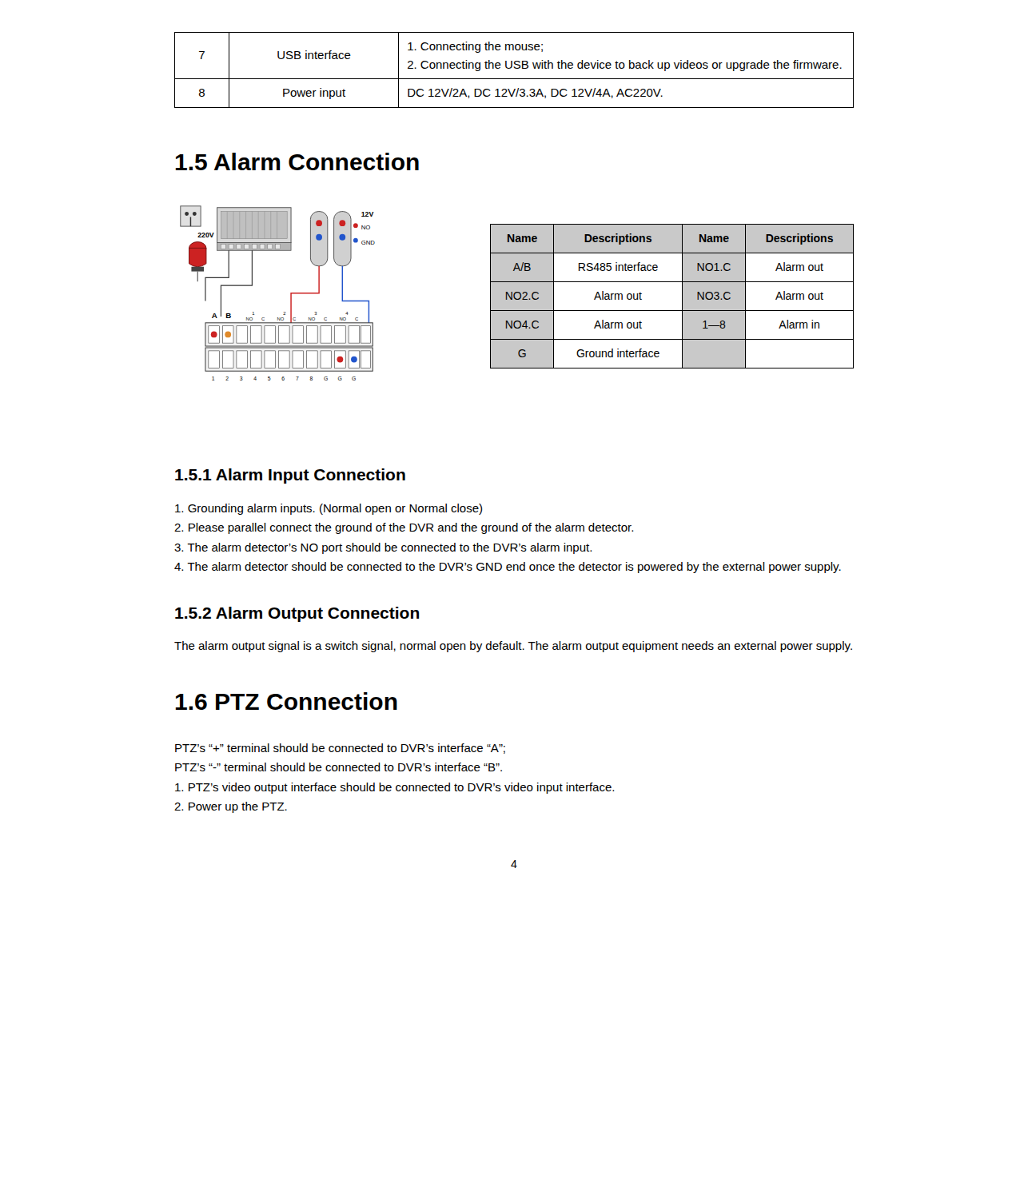| 7 | USB interface | 1. Connecting the mouse; 2. Connecting the USB with the device to back up videos or upgrade the firmware. |
| 8 | Power input | DC 12V/2A, DC 12V/3.3A, DC 12V/4A, AC220V. |
1.5 Alarm Connection
220V 12V NO GND A B 1 2 3 4 NO C NO C NO C NO C 1 2 3 4 5 6 7 8 G G G
| Name | Descriptions | Name | Descriptions |
| --- | --- | --- | --- |
| A/B | RS485 interface | NO1.C | Alarm out |
| NO2.C | Alarm out | NO3.C | Alarm out |
| NO4.C | Alarm out | 1—8 | Alarm in |
| G | Ground interface | | |
1.5.1 Alarm Input Connection
1. Grounding alarm inputs. (Normal open or Normal close)
2. Please parallel connect the ground of the DVR and the ground of the alarm detector.
3. The alarm detector’s NO port should be connected to the DVR’s alarm input.
4. The alarm detector should be connected to the DVR’s GND end once the detector is powered by the external power supply.
1.5.2 Alarm Output Connection
The alarm output signal is a switch signal, normal open by default. The alarm output equipment needs an external power supply.
1.6 PTZ Connection
PTZ’s “+” terminal should be connected to DVR’s interface “A”;
PTZ’s “-” terminal should be connected to DVR’s interface “B”.
1. PTZ’s video output interface should be connected to DVR’s video input interface.
2. Power up the PTZ.
4